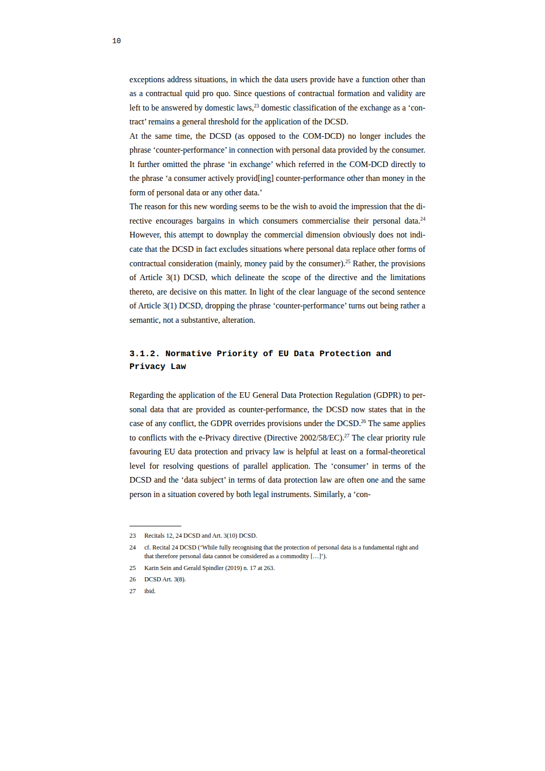10
exceptions address situations, in which the data users provide have a function other than as a contractual quid pro quo. Since questions of contractual formation and validity are left to be answered by domestic laws,23 domestic classification of the exchange as a ‘contract’ remains a general threshold for the application of the DCSD.
At the same time, the DCSD (as opposed to the COM-DCD) no longer includes the phrase ‘counter-performance’ in connection with personal data provided by the consumer. It further omitted the phrase ‘in exchange’ which referred in the COM-DCD directly to the phrase ‘a consumer actively provid[ing] counter-performance other than money in the form of personal data or any other data.’
The reason for this new wording seems to be the wish to avoid the impression that the directive encourages bargains in which consumers commercialise their personal data.24 However, this attempt to downplay the commercial dimension obviously does not indicate that the DCSD in fact excludes situations where personal data replace other forms of contractual consideration (mainly, money paid by the consumer).25 Rather, the provisions of Article 3(1) DCSD, which delineate the scope of the directive and the limitations thereto, are decisive on this matter. In light of the clear language of the second sentence of Article 3(1) DCSD, dropping the phrase ‘counter-performance’ turns out being rather a semantic, not a substantive, alteration.
3.1.2. Normative Priority of EU Data Protection and Privacy Law
Regarding the application of the EU General Data Protection Regulation (GDPR) to personal data that are provided as counter-performance, the DCSD now states that in the case of any conflict, the GDPR overrides provisions under the DCSD.26 The same applies to conflicts with the e-Privacy directive (Directive 2002/58/EC).27 The clear priority rule favouring EU data protection and privacy law is helpful at least on a formal-theoretical level for resolving questions of parallel application. The ‘consumer’ in terms of the DCSD and the ‘data subject’ in terms of data protection law are often one and the same person in a situation covered by both legal instruments. Similarly, a ‘con-
23 Recitals 12, 24 DCSD and Art. 3(10) DCSD.
24cf. Recital 24 DCSD (‘While fully recognising that the protection of personal data is a fundamental right and that therefore personal data cannot be considered as a commodity […]’).
25 Karin Sein and Gerald Spindler (2019) n. 17 at 263.
26 DCSD Art. 3(8).
27ibid.